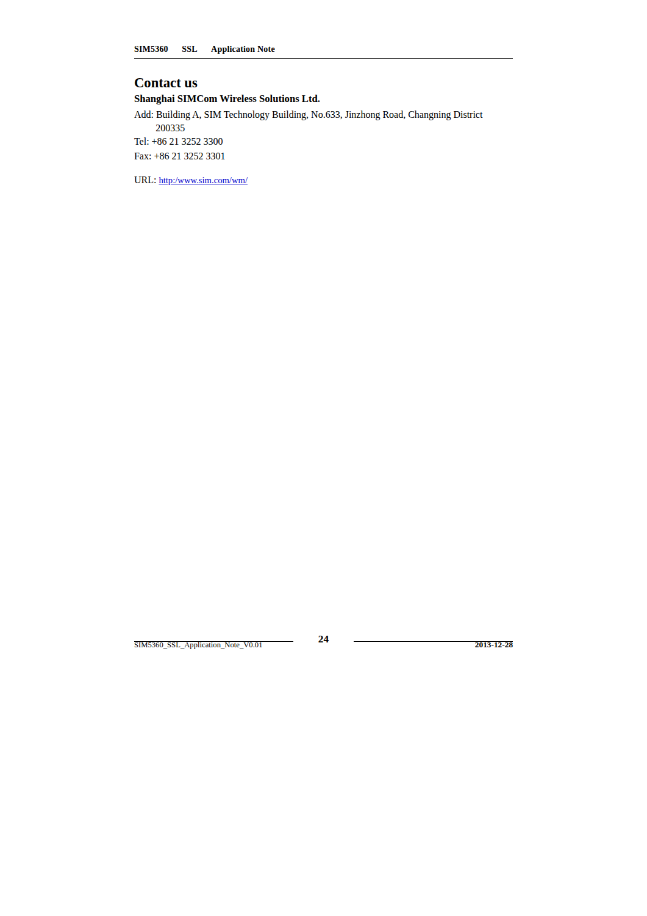SIM5360 SSL Application Note
Contact us
Shanghai SIMCom Wireless Solutions Ltd.
Add: Building A, SIM Technology Building, No.633, Jinzhong Road, Changning District
200335
Tel: +86 21 3252 3300
Fax: +86 21 3252 3301
URL: http:/www.sim.com/wm/
SIM5360_SSL_Application_Note_V0.01
24
2013-12-28